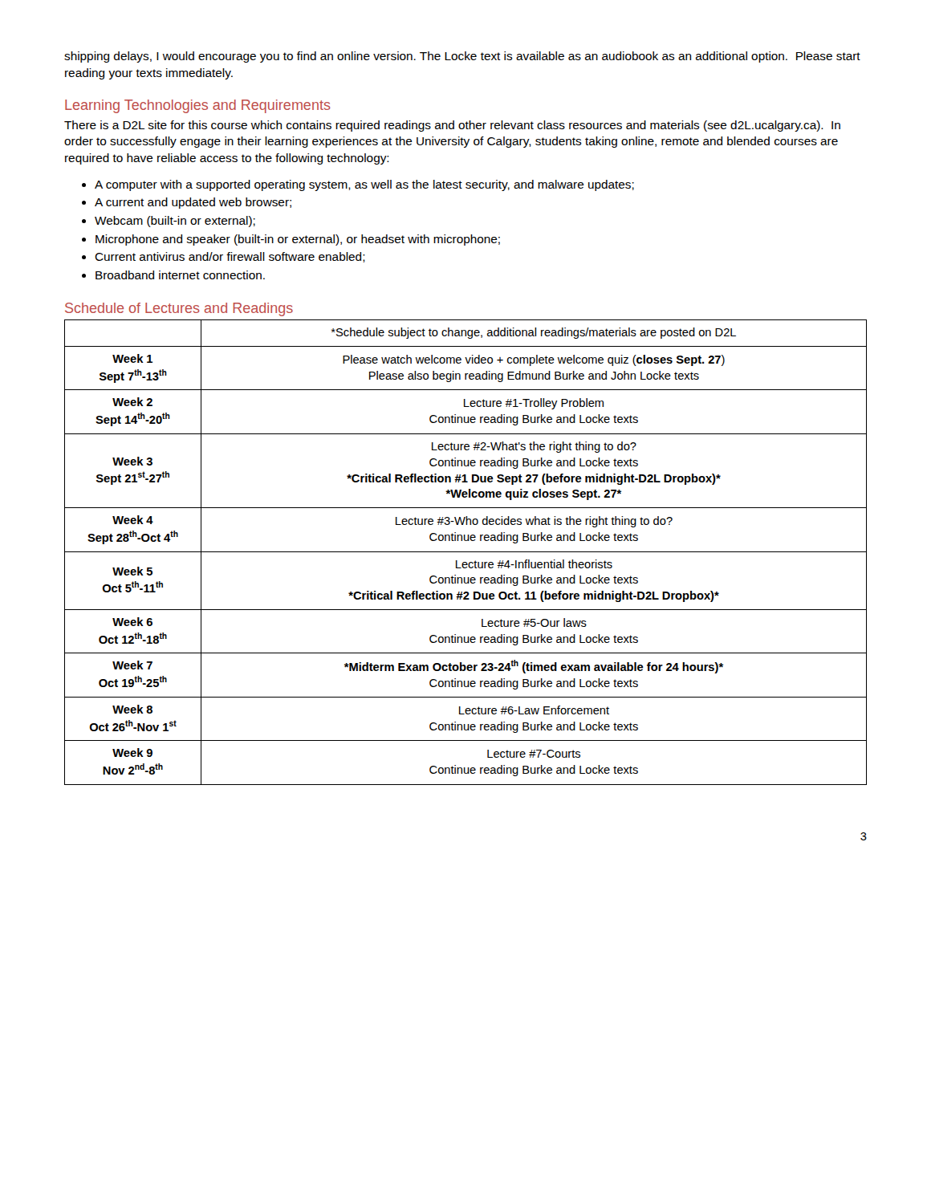shipping delays, I would encourage you to find an online version. The Locke text is available as an audiobook as an additional option. Please start reading your texts immediately.
Learning Technologies and Requirements
There is a D2L site for this course which contains required readings and other relevant class resources and materials (see d2L.ucalgary.ca). In order to successfully engage in their learning experiences at the University of Calgary, students taking online, remote and blended courses are required to have reliable access to the following technology:
A computer with a supported operating system, as well as the latest security, and malware updates;
A current and updated web browser;
Webcam (built-in or external);
Microphone and speaker (built-in or external), or headset with microphone;
Current antivirus and/or firewall software enabled;
Broadband internet connection.
Schedule of Lectures and Readings
| | *Schedule subject to change, additional readings/materials are posted on D2L |
| Week 1 Sept 7 th -13 th | Please watch welcome video + complete welcome quiz ( closes Sept. 27 ) Please also begin reading Edmund Burke and John Locke texts |
| Week 2 Sept 14 th -20 th | Lecture #1-Trolley Problem Continue reading Burke and Locke texts |
| Week 3 Sept 21 st -27 th | Lecture #2-What's the right thing to do? Continue reading Burke and Locke texts *Critical Reflection #1 Due Sept 27 (before midnight-D2L Dropbox)* *Welcome quiz closes Sept. 27* |
| Week 4 Sept 28 th -Oct 4 th | Lecture #3-Who decides what is the right thing to do? Continue reading Burke and Locke texts |
| Week 5 Oct 5 th -11 th | Lecture #4-Influential theorists Continue reading Burke and Locke texts *Critical Reflection #2 Due Oct. 11 (before midnight-D2L Dropbox)* |
| Week 6 Oct 12 th -18 th | Lecture #5-Our laws Continue reading Burke and Locke texts |
| Week 7 Oct 19 th -25 th | *Midterm Exam October 23-24 th (timed exam available for 24 hours)* Continue reading Burke and Locke texts |
| Week 8 Oct 26 th -Nov 1 st | Lecture #6-Law Enforcement Continue reading Burke and Locke texts |
| Week 9 Nov 2 nd -8 th | Lecture #7-Courts Continue reading Burke and Locke texts |
3